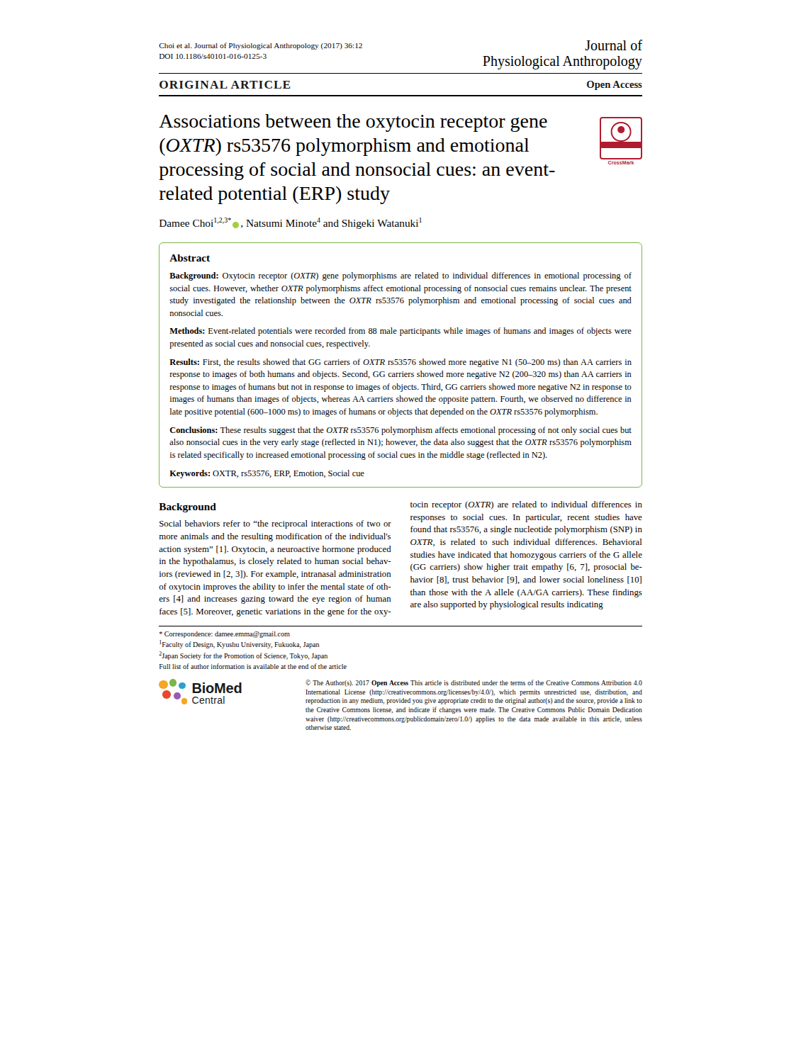Choi et al. Journal of Physiological Anthropology (2017) 36:12
DOI 10.1186/s40101-016-0125-3
Journal of Physiological Anthropology
ORIGINAL ARTICLE
Open Access
CrossMark
Associations between the oxytocin receptor gene (OXTR) rs53576 polymorphism and emotional processing of social and nonsocial cues: an event-related potential (ERP) study
Damee Choi1,2,3* , Natsumi Minote4 and Shigeki Watanuki1
Abstract
Background: Oxytocin receptor (OXTR) gene polymorphisms are related to individual differences in emotional processing of social cues. However, whether OXTR polymorphisms affect emotional processing of nonsocial cues remains unclear. The present study investigated the relationship between the OXTR rs53576 polymorphism and emotional processing of social cues and nonsocial cues.
Methods: Event-related potentials were recorded from 88 male participants while images of humans and images of objects were presented as social cues and nonsocial cues, respectively.
Results: First, the results showed that GG carriers of OXTR rs53576 showed more negative N1 (50–200 ms) than AA carriers in response to images of both humans and objects. Second, GG carriers showed more negative N2 (200–320 ms) than AA carriers in response to images of humans but not in response to images of objects. Third, GG carriers showed more negative N2 in response to images of humans than images of objects, whereas AA carriers showed the opposite pattern. Fourth, we observed no difference in late positive potential (600–1000 ms) to images of humans or objects that depended on the OXTR rs53576 polymorphism.
Conclusions: These results suggest that the OXTR rs53576 polymorphism affects emotional processing of not only social cues but also nonsocial cues in the very early stage (reflected in N1); however, the data also suggest that the OXTR rs53576 polymorphism is related specifically to increased emotional processing of social cues in the middle stage (reflected in N2).
Keywords: OXTR, rs53576, ERP, Emotion, Social cue
Background
Social behaviors refer to “the reciprocal interactions of two or more animals and the resulting modification of the individual's action system” [1]. Oxytocin, a neuroactive hormone produced in the hypothalamus, is closely related to human social behaviors (reviewed in [2, 3]). For example, intranasal administration of oxytocin improves the ability to infer the mental state of others [4] and increases gazing toward the eye region of human faces [5]. Moreover, genetic variations in the gene for the oxytocin receptor (OXTR) are related to individual differences in responses to social cues. In particular, recent studies have found that rs53576, a single nucleotide polymorphism (SNP) in OXTR, is related to such individual differences. Behavioral studies have indicated that homozygous carriers of the G allele (GG carriers) show higher trait empathy [6, 7], prosocial behavior [8], trust behavior [9], and lower social loneliness [10] than those with the A allele (AA/GA carriers). These findings are also supported by physiological results indicating
* Correspondence: damee.emma@gmail.com
1Faculty of Design, Kyushu University, Fukuoka, Japan
2Japan Society for the Promotion of Science, Tokyo, Japan
Full list of author information is available at the end of the article
BioMed
Central
© The Author(s). 2017 Open Access This article is distributed under the terms of the Creative Commons Attribution 4.0 International License (http://creativecommons.org/licenses/by/4.0/), which permits unrestricted use, distribution, and reproduction in any medium, provided you give appropriate credit to the original author(s) and the source, provide a link to the Creative Commons license, and indicate if changes were made. The Creative Commons Public Domain Dedication waiver (http://creativecommons.org/publicdomain/zero/1.0/) applies to the data made available in this article, unless otherwise stated.